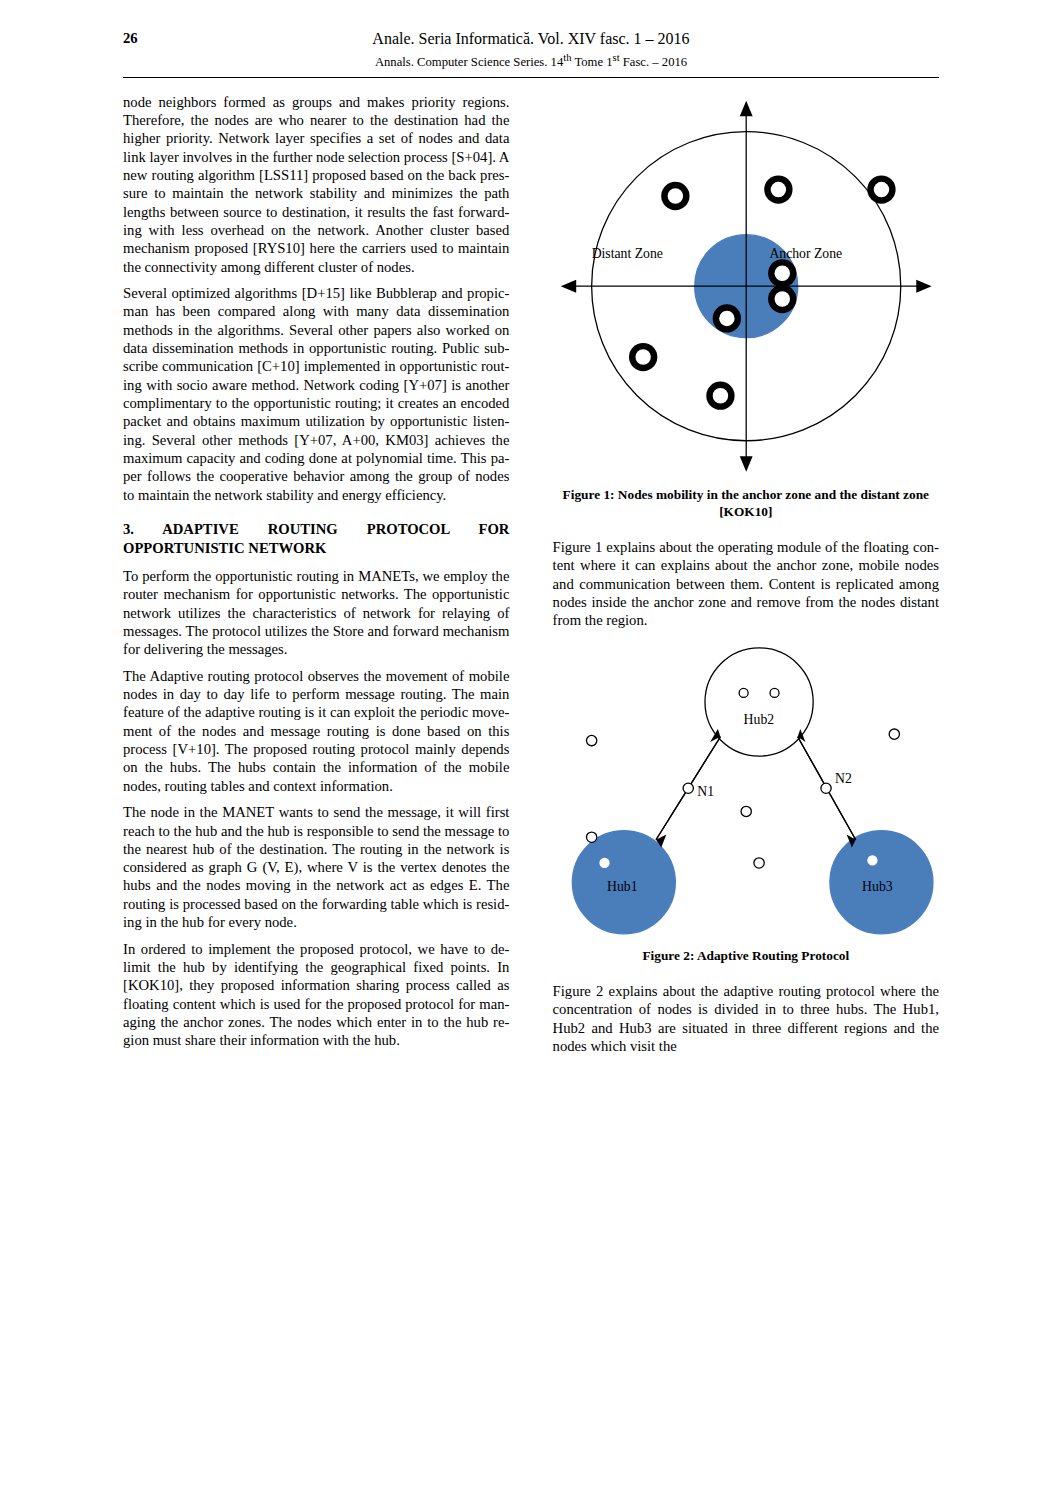26
Anale. Seria Informatică. Vol. XIV fasc. 1 – 2016
Annals. Computer Science Series. 14th Tome 1st Fasc. – 2016
node neighbors formed as groups and makes priority regions. Therefore, the nodes are who nearer to the destination had the higher priority. Network layer specifies a set of nodes and data link layer involves in the further node selection process [S+04]. A new routing algorithm [LSS11] proposed based on the back pressure to maintain the network stability and minimizes the path lengths between source to destination, it results the fast forwarding with less overhead on the network. Another cluster based mechanism proposed [RYS10] here the carriers used to maintain the connectivity among different cluster of nodes.
Several optimized algorithms [D+15] like Bubblerap and propicman has been compared along with many data dissemination methods in the algorithms. Several other papers also worked on data dissemination methods in opportunistic routing. Public subscribe communication [C+10] implemented in opportunistic routing with socio aware method. Network coding [Y+07] is another complimentary to the opportunistic routing; it creates an encoded packet and obtains maximum utilization by opportunistic listening. Several other methods [Y+07, A+00, KM03] achieves the maximum capacity and coding done at polynomial time. This paper follows the cooperative behavior among the group of nodes to maintain the network stability and energy efficiency.
3. Adaptive Routing Protocol for Opportunistic Network
To perform the opportunistic routing in MANETs, we employ the router mechanism for opportunistic networks. The opportunistic network utilizes the characteristics of network for relaying of messages. The protocol utilizes the Store and forward mechanism for delivering the messages.
The Adaptive routing protocol observes the movement of mobile nodes in day to day life to perform message routing. The main feature of the adaptive routing is it can exploit the periodic movement of the nodes and message routing is done based on this process [V+10]. The proposed routing protocol mainly depends on the hubs. The hubs contain the information of the mobile nodes, routing tables and context information.
The node in the MANET wants to send the message, it will first reach to the hub and the hub is responsible to send the message to the nearest hub of the destination. The routing in the network is considered as graph G (V, E), where V is the vertex denotes the hubs and the nodes moving in the network act as edges E. The routing is processed based on the forwarding table which is residing in the hub for every node.
In ordered to implement the proposed protocol, we have to delimit the hub by identifying the geographical fixed points. In [KOK10], they proposed information sharing process called as floating content which is used for the proposed protocol for managing the anchor zones. The nodes which enter in to the hub region must share their information with the hub.
Distant Zone Anchor Zone
Figure 1: Nodes mobility in the anchor zone and the distant zone [KOK10]
Figure 1 explains about the operating module of the floating content where it can explains about the anchor zone, mobile nodes and communication between them. Content is replicated among nodes inside the anchor zone and remove from the nodes distant from the region.
Hub2 Hub1 Hub3 N1 N2
Figure 2: Adaptive Routing Protocol
Figure 2 explains about the adaptive routing protocol where the concentration of nodes is divided in to three hubs. The Hub1, Hub2 and Hub3 are situated in three different regions and the nodes which visit the